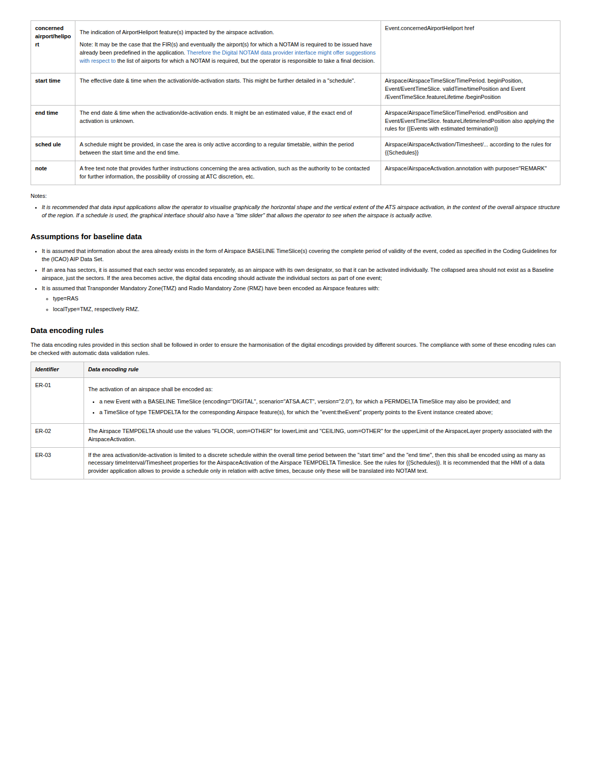| concerned airport/helipo rt | The indication of AirportHeliport feature(s) impacted by the airspace activation. Note: It may be the case that the FIR(s) and eventually the airport(s) for which a NOTAM is required to be issued have already been predefined in the application. Therefore the Digital NOTAM data provider interface might offer suggestions with respect to the list of airports for which a NOTAM is required, but the operator is responsible to take a final decision. | Event.concernedAirportHeliport href |
| start time | The effective date & time when the activation/de-activation starts. This might be further detailed in a "schedule". | Airspace/AirspaceTimeSlice/TimePeriod. beginPosition, Event/EventTimeSlice. validTime/timePosition and Event /EventTimeSlice.featureLifetime /beginPosition |
| end time | The end date & time when the activation/de-activation ends. It might be an estimated value, if the exact end of activation is unknown. | Airspace/AirspaceTimeSlice/TimePeriod. endPosition and Event/EventTimeSlice. featureLifetime/endPosition also applying the rules for {{Events with estimated termination}} |
| sched ule | A schedule might be provided, in case the area is only active according to a regular timetable, within the period between the start time and the end time. | Airspace/AirspaceActivation/Timesheet/... according to the rules for {{Schedules}} |
| note | A free text note that provides further instructions concerning the area activation, such as the authority to be contacted for further information, the possibility of crossing at ATC discretion, etc. | Airspace/AirspaceActivation.annotation with purpose="REMARK" |
Notes:
It is recommended that data input applications allow the operator to visualise graphically the horizontal shape and the vertical extent of the ATS airspace activation, in the context of the overall airspace structure of the region. If a schedule is used, the graphical interface should also have a "time slider" that allows the operator to see when the airspace is actually active.
Assumptions for baseline data
It is assumed that information about the area already exists in the form of Airspace BASELINE TimeSlice(s) covering the complete period of validity of the event, coded as specified in the Coding Guidelines for the (ICAO) AIP Data Set.
If an area has sectors, it is assumed that each sector was encoded separately, as an airspace with its own designator, so that it can be activated individually. The collapsed area should not exist as a Baseline airspace, just the sectors. If the area becomes active, the digital data encoding should activate the individual sectors as part of one event;
It is assumed that Transponder Mandatory Zone(TMZ) and Radio Mandatory Zone (RMZ) have been encoded as Airspace features with:
type=RAS
localType=TMZ, respectively RMZ.
Data encoding rules
The data encoding rules provided in this section shall be followed in order to ensure the harmonisation of the digital encodings provided by different sources. The compliance with some of these encoding rules can be checked with automatic data validation rules.
| Identifier | Data encoding rule |
| --- | --- |
| ER-01 | The activation of an airspace shall be encoded as: a new Event with a BASELINE TimeSlice (encoding="DIGITAL", scenario="ATSA.ACT", version="2.0"), for which a PERMDELTA TimeSlice may also be provided; and a TimeSlice of type TEMPDELTA for the corresponding Airspace feature(s), for which the "event:theEvent" property points to the Event instance created above; |
| ER-02 | The Airspace TEMPDELTA should use the values "FLOOR, uom=OTHER" for lowerLimit and "CEILING, uom=OTHER" for the upperLimit of the AirspaceLayer property associated with the AirspaceActivation. |
| ER-03 | If the area activation/de-activation is limited to a discrete schedule within the overall time period between the "start time" and the "end time", then this shall be encoded using as many as necessary timeInterval/Timesheet properties for the AirspaceActivation of the Airspace TEMPDELTA Timeslice. See the rules for {{Schedules}}. It is recommended that the HMI of a data provider application allows to provide a schedule only in relation with active times, because only these will be translated into NOTAM text. |